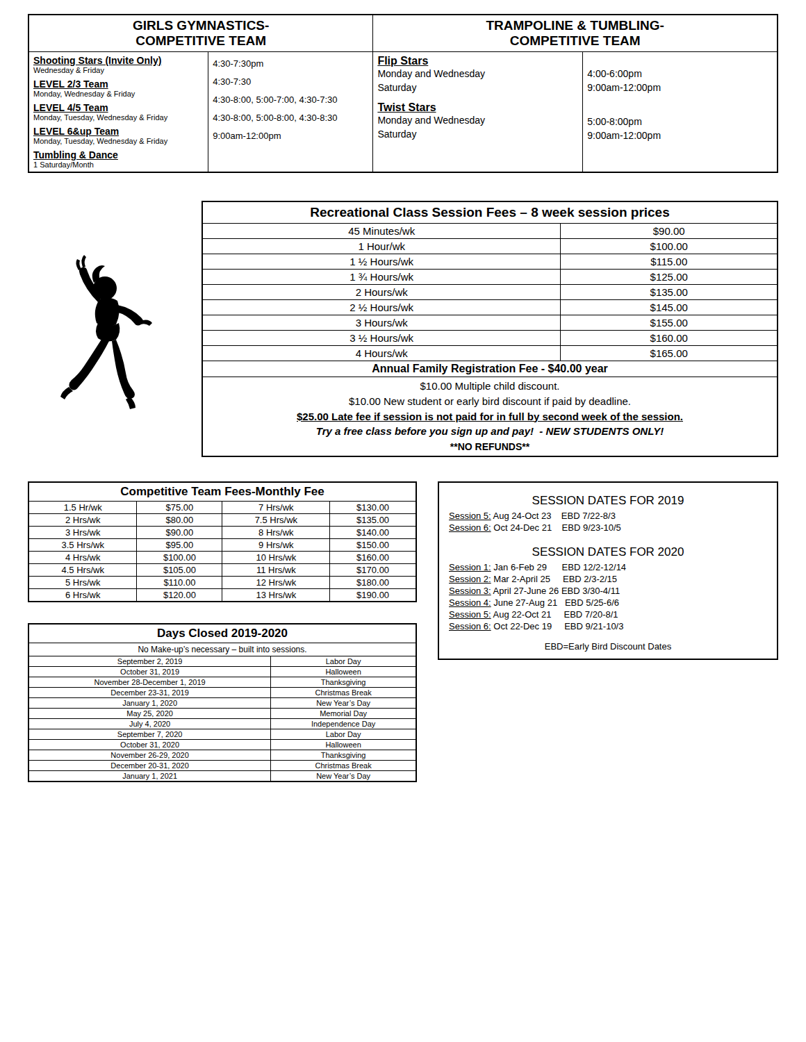| GIRLS GYMNASTICS- COMPETITIVE TEAM | TRAMPOLINE & TUMBLING- COMPETITIVE TEAM |
| --- | --- |
| Shooting Stars (Invite Only) Wednesday & Friday LEVEL 2/3 Team Monday, Wednesday & Friday LEVEL 4/5 Team Monday, Tuesday, Wednesday & Friday LEVEL 6&up Team Monday, Tuesday, Wednesday & Friday Tumbling & Dance 1 Saturday/Month | 4:30-7:30pm 4:30-7:30 4:30-8:00, 5:00-7:00, 4:30-7:30 4:30-8:00, 5:00-8:00, 4:30-8:30 9:00am-12:00pm | Flip Stars Monday and Wednesday Saturday Twist Stars Monday and Wednesday Saturday | 4:00-6:00pm 9:00am-12:00pm 5:00-8:00pm 9:00am-12:00pm |
| Recreational Class Session Fees – 8 week session prices |
| --- |
| 45 Minutes/wk | $90.00 |
| 1 Hour/wk | $100.00 |
| 1 ½ Hours/wk | $115.00 |
| 1 ¾ Hours/wk | $125.00 |
| 2 Hours/wk | $135.00 |
| 2 ½ Hours/wk | $145.00 |
| 3 Hours/wk | $155.00 |
| 3 ½ Hours/wk | $160.00 |
| 4 Hours/wk | $165.00 |
| Annual Family Registration Fee - $40.00 year |
| $10.00 Multiple child discount. $10.00 New student or early bird discount if paid by deadline. $25.00 Late fee if session is not paid for in full by second week of the session. Try a free class before you sign up and pay! - NEW STUDENTS ONLY! **NO REFUNDS** |
| Competitive Team Fees-Monthly Fee |
| --- |
| 1.5 Hr/wk | $75.00 | 7 Hrs/wk | $130.00 |
| 2 Hrs/wk | $80.00 | 7.5 Hrs/wk | $135.00 |
| 3 Hrs/wk | $90.00 | 8 Hrs/wk | $140.00 |
| 3.5 Hrs/wk | $95.00 | 9 Hrs/wk | $150.00 |
| 4 Hrs/wk | $100.00 | 10 Hrs/wk | $160.00 |
| 4.5 Hrs/wk | $105.00 | 11 Hrs/wk | $170.00 |
| 5 Hrs/wk | $110.00 | 12 Hrs/wk | $180.00 |
| 6 Hrs/wk | $120.00 | 13 Hrs/wk | $190.00 |
| Days Closed 2019-2020 |
| --- |
| No Make-up’s necessary – built into sessions. |
| September 2, 2019 | Labor Day |
| October 31, 2019 | Halloween |
| November 28-December 1, 2019 | Thanksgiving |
| December 23-31, 2019 | Christmas Break |
| January 1, 2020 | New Year’s Day |
| May 25, 2020 | Memorial Day |
| July 4, 2020 | Independence Day |
| September 7, 2020 | Labor Day |
| October 31, 2020 | Halloween |
| November 26-29, 2020 | Thanksgiving |
| December 20-31, 2020 | Christmas Break |
| January 1, 2021 | New Year’s Day |
SESSION DATES FOR 2019
Session 5: Aug 24-Oct 23 EBD 7/22-8/3
Session 6: Oct 24-Dec 21 EBD 9/23-10/5
SESSION DATES FOR 2020
Session 1: Jan 6-Feb 29 EBD 12/2-12/14
Session 2: Mar 2-April 25 EBD 2/3-2/15
Session 3: April 27-June 26 EBD 3/30-4/11
Session 4: June 27-Aug 21 EBD 5/25-6/6
Session 5: Aug 22-Oct 21 EBD 7/20-8/1
Session 6: Oct 22-Dec 19 EBD 9/21-10/3
EBD=Early Bird Discount Dates